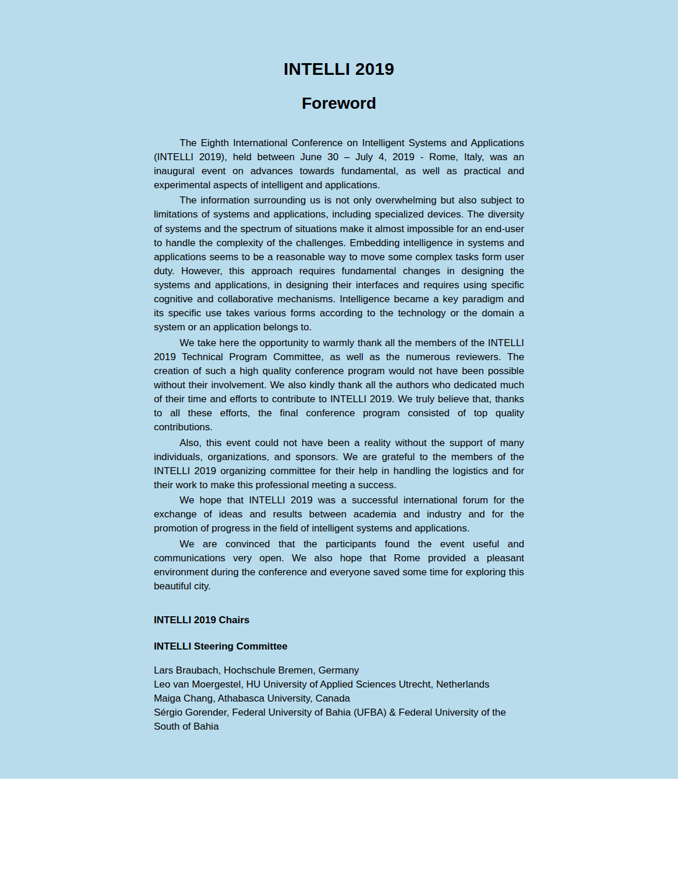INTELLI 2019
Foreword
The Eighth International Conference on Intelligent Systems and Applications (INTELLI 2019), held between June 30 – July 4, 2019 - Rome, Italy, was an inaugural event on advances towards fundamental, as well as practical and experimental aspects of intelligent and applications.
The information surrounding us is not only overwhelming but also subject to limitations of systems and applications, including specialized devices. The diversity of systems and the spectrum of situations make it almost impossible for an end-user to handle the complexity of the challenges. Embedding intelligence in systems and applications seems to be a reasonable way to move some complex tasks form user duty. However, this approach requires fundamental changes in designing the systems and applications, in designing their interfaces and requires using specific cognitive and collaborative mechanisms. Intelligence became a key paradigm and its specific use takes various forms according to the technology or the domain a system or an application belongs to.
We take here the opportunity to warmly thank all the members of the INTELLI 2019 Technical Program Committee, as well as the numerous reviewers. The creation of such a high quality conference program would not have been possible without their involvement. We also kindly thank all the authors who dedicated much of their time and efforts to contribute to INTELLI 2019. We truly believe that, thanks to all these efforts, the final conference program consisted of top quality contributions.
Also, this event could not have been a reality without the support of many individuals, organizations, and sponsors. We are grateful to the members of the INTELLI 2019 organizing committee for their help in handling the logistics and for their work to make this professional meeting a success.
We hope that INTELLI 2019 was a successful international forum for the exchange of ideas and results between academia and industry and for the promotion of progress in the field of intelligent systems and applications.
We are convinced that the participants found the event useful and communications very open. We also hope that Rome provided a pleasant environment during the conference and everyone saved some time for exploring this beautiful city.
INTELLI 2019 Chairs
INTELLI Steering Committee
Lars Braubach, Hochschule Bremen, Germany
Leo van Moergestel, HU University of Applied Sciences Utrecht, Netherlands
Maiga Chang, Athabasca University, Canada
Sérgio Gorender, Federal University of Bahia (UFBA) & Federal University of the South of Bahia